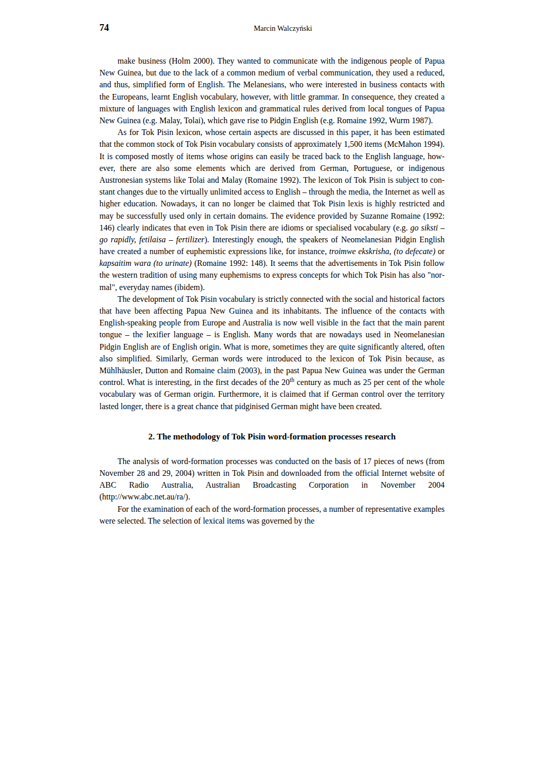74 Marcin Walczyński
make business (Holm 2000). They wanted to communicate with the indigenous people of Papua New Guinea, but due to the lack of a common medium of verbal communication, they used a reduced, and thus, simplified form of English. The Melanesians, who were interested in business contacts with the Europeans, learnt English vocabulary, however, with little grammar. In consequence, they created a mixture of languages with English lexicon and grammatical rules derived from local tongues of Papua New Guinea (e.g. Malay, Tolai), which gave rise to Pidgin English (e.g. Romaine 1992, Wurm 1987).
As for Tok Pisin lexicon, whose certain aspects are discussed in this paper, it has been estimated that the common stock of Tok Pisin vocabulary consists of approximately 1,500 items (McMahon 1994). It is composed mostly of items whose origins can easily be traced back to the English language, however, there are also some elements which are derived from German, Portuguese, or indigenous Austronesian systems like Tolai and Malay (Romaine 1992). The lexicon of Tok Pisin is subject to constant changes due to the virtually unlimited access to English – through the media, the Internet as well as higher education. Nowadays, it can no longer be claimed that Tok Pisin lexis is highly restricted and may be successfully used only in certain domains. The evidence provided by Suzanne Romaine (1992: 146) clearly indicates that even in Tok Pisin there are idioms or specialised vocabulary (e.g. go siksti – go rapidly, fetilaisa – fertilizer). Interestingly enough, the speakers of Neomelanesian Pidgin English have created a number of euphemistic expressions like, for instance, troimwe ekskrisha, (to defecate) or kapsaitim wara (to urinate) (Romaine 1992: 148). It seems that the advertisements in Tok Pisin follow the western tradition of using many euphemisms to express concepts for which Tok Pisin has also "normal", everyday names (ibidem).
The development of Tok Pisin vocabulary is strictly connected with the social and historical factors that have been affecting Papua New Guinea and its inhabitants. The influence of the contacts with English-speaking people from Europe and Australia is now well visible in the fact that the main parent tongue – the lexifier language – is English. Many words that are nowadays used in Neomelanesian Pidgin English are of English origin. What is more, sometimes they are quite significantly altered, often also simplified. Similarly, German words were introduced to the lexicon of Tok Pisin because, as Mühlhäusler, Dutton and Romaine claim (2003), in the past Papua New Guinea was under the German control. What is interesting, in the first decades of the 20th century as much as 25 per cent of the whole vocabulary was of German origin. Furthermore, it is claimed that if German control over the territory lasted longer, there is a great chance that pidginised German might have been created.
2. The methodology of Tok Pisin word-formation processes research
The analysis of word-formation processes was conducted on the basis of 17 pieces of news (from November 28 and 29, 2004) written in Tok Pisin and downloaded from the official Internet website of ABC Radio Australia, Australian Broadcasting Corporation in November 2004 (http://www.abc.net.au/ra/).
For the examination of each of the word-formation processes, a number of representative examples were selected. The selection of lexical items was governed by the